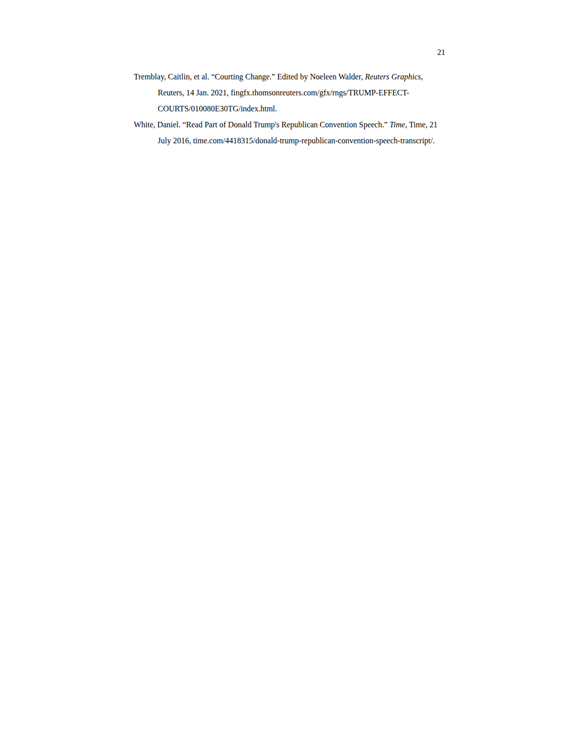21
Tremblay, Caitlin, et al. “Courting Change.” Edited by Noeleen Walder, Reuters Graphics, Reuters, 14 Jan. 2021, fingfx.thomsonreuters.com/gfx/rngs/TRUMP-EFFECT-COURTS/010080E30TG/index.html.
White, Daniel. “Read Part of Donald Trump's Republican Convention Speech.” Time, Time, 21 July 2016, time.com/4418315/donald-trump-republican-convention-speech-transcript/.